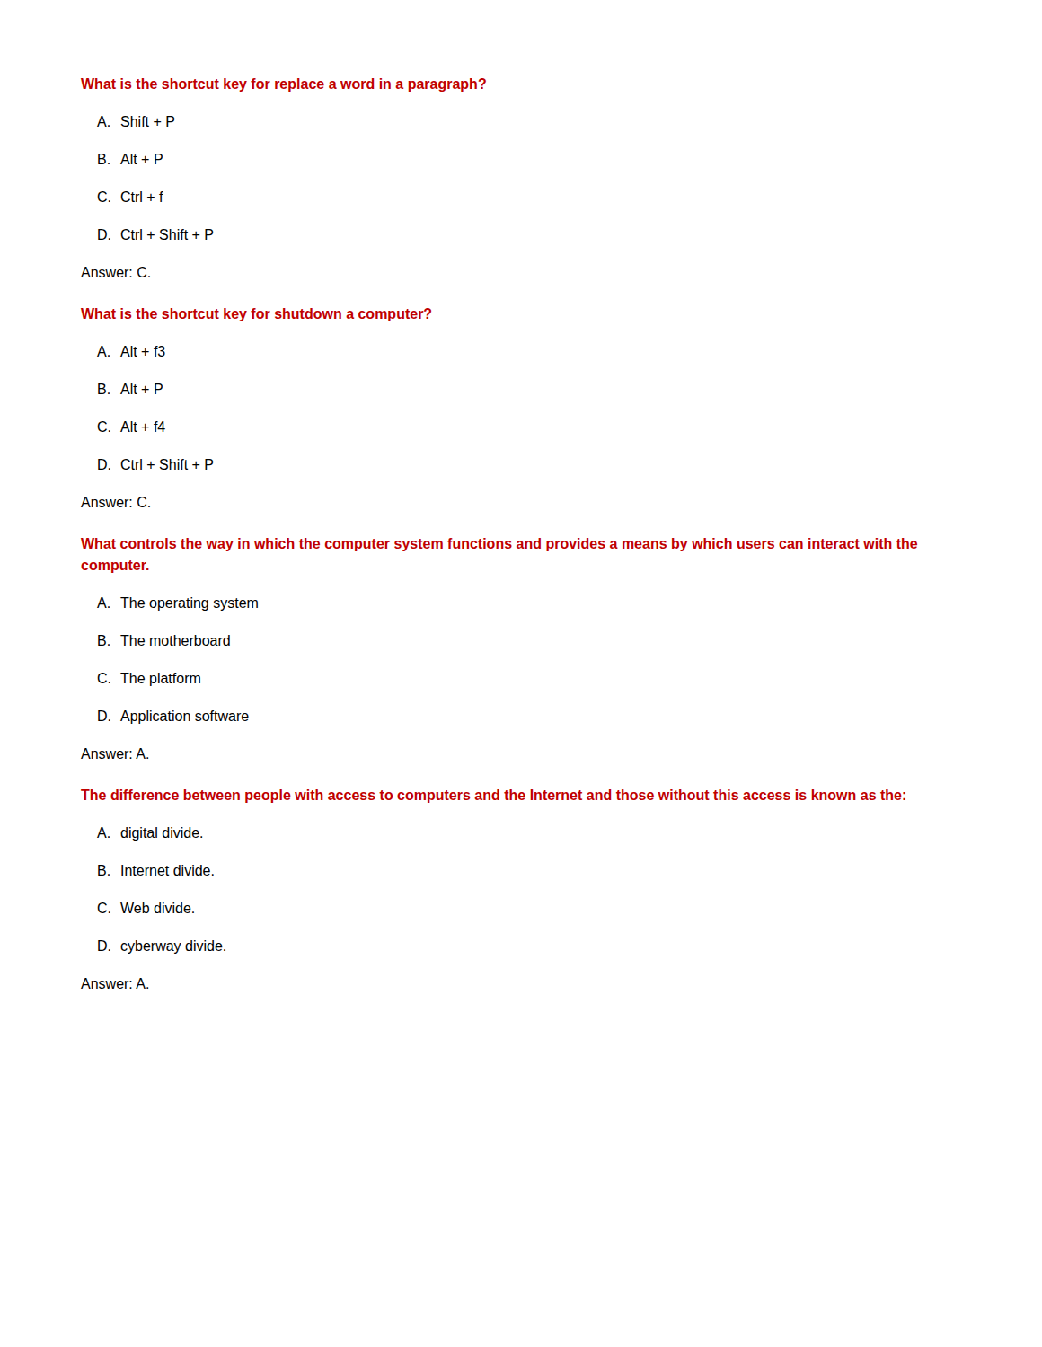What is the shortcut key for replace a word in a paragraph?
A. Shift + P
B. Alt + P
C. Ctrl + f
D. Ctrl + Shift + P
Answer: C.
What is the shortcut key for shutdown a computer?
A. Alt + f3
B. Alt + P
C. Alt + f4
D. Ctrl + Shift + P
Answer: C.
What controls the way in which the computer system functions and provides a means by which users can interact with the computer.
A. The operating system
B. The motherboard
C. The platform
D. Application software
Answer: A.
The difference between people with access to computers and the Internet and those without this access is known as the:
A. digital divide.
B. Internet divide.
C. Web divide.
D. cyberway divide.
Answer: A.